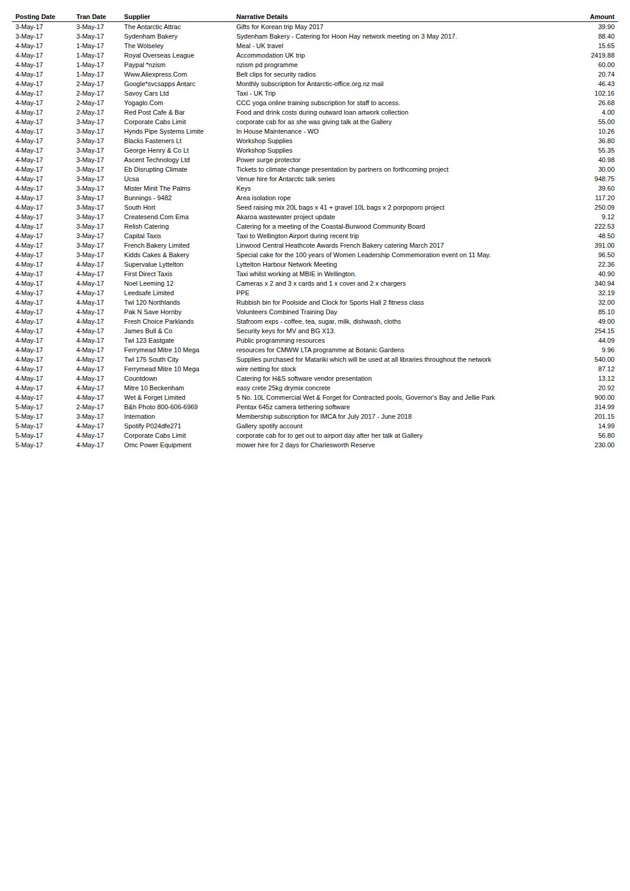| Posting Date | Tran Date | Supplier | Narrative Details | Amount |
| --- | --- | --- | --- | --- |
| 3-May-17 | 3-May-17 | The Antarctic Attrac | Gifts for Korean trip May 2017 | 39.90 |
| 3-May-17 | 3-May-17 | Sydenham Bakery | Sydenham Bakery - Catering for Hoon Hay network meeting on 3 May 2017. | 88.40 |
| 4-May-17 | 1-May-17 | The Wolseley | Meal - UK travel | 15.65 |
| 4-May-17 | 1-May-17 | Royal Overseas League | Accommodation UK trip | 2419.88 |
| 4-May-17 | 1-May-17 | Paypal *nzism | nzism pd programme | 60.00 |
| 4-May-17 | 1-May-17 | Www.Aliexpress.Com | Belt clips for security radios | 20.74 |
| 4-May-17 | 2-May-17 | Google*svcsapps Antarc | Monthly subscription for Antarctic-office.org.nz mail | 46.43 |
| 4-May-17 | 2-May-17 | Savoy Cars Ltd | Taxi - UK Trip | 102.16 |
| 4-May-17 | 2-May-17 | Yogaglo.Com | CCC yoga online training subscription for staff to access. | 26.68 |
| 4-May-17 | 2-May-17 | Red Post Cafe & Bar | Food and drink costs during outward loan artwork collection | 4.00 |
| 4-May-17 | 3-May-17 | Corporate Cabs Limit | corporate cab for as she was giving talk at the Gallery | 55.00 |
| 4-May-17 | 3-May-17 | Hynds Pipe Systems Limite | In House Maintenance - WO | 10.26 |
| 4-May-17 | 3-May-17 | Blacks Fasteners Lt | Workshop Supplies | 36.80 |
| 4-May-17 | 3-May-17 | George Henry & Co Lt | Workshop Supplies | 55.35 |
| 4-May-17 | 3-May-17 | Ascent Technology Ltd | Power surge protector | 40.98 |
| 4-May-17 | 3-May-17 | Eb Disrupting Climate | Tickets to climate change presentation by partners on forthcoming project | 30.00 |
| 4-May-17 | 3-May-17 | Ucsa | Venue hire for Antarctic talk series | 948.75 |
| 4-May-17 | 3-May-17 | Mister Minit The Palms | Keys | 39.60 |
| 4-May-17 | 3-May-17 | Bunnings - 9482 | Area isolation rope | 117.20 |
| 4-May-17 | 3-May-17 | South Hort | Seed raising mix 20L bags x 41 + gravel 10L bags x 2 porpoporo project | 250.09 |
| 4-May-17 | 3-May-17 | Createsend.Com Ema | Akaroa wastewater project update | 9.12 |
| 4-May-17 | 3-May-17 | Relish Catering | Catering for a meeting of the Coastal-Burwood Community Board | 222.53 |
| 4-May-17 | 3-May-17 | Capital Taxis | Taxi to Wellington Airport during recent trip | 48.50 |
| 4-May-17 | 3-May-17 | French Bakery Limited | Linwood Central Heathcote Awards French Bakery catering March 2017 | 391.00 |
| 4-May-17 | 3-May-17 | Kidds Cakes & Bakery | Special cake for the 100 years of Women Leadership Commemoration event on 11 May. | 96.50 |
| 4-May-17 | 4-May-17 | Supervalue Lyttelton | Lyttelton Harbour Network Meeting | 22.36 |
| 4-May-17 | 4-May-17 | First Direct Taxis | Taxi whilst working at MBIE in Wellington. | 40.90 |
| 4-May-17 | 4-May-17 | Noel Leeming 12 | Cameras x 2 and 3 x cards and 1 x cover and 2 x chargers | 340.94 |
| 4-May-17 | 4-May-17 | Leedsafe Limited | PPE | 32.19 |
| 4-May-17 | 4-May-17 | Twl 120 Northlands | Rubbish bin for Poolside and Clock for Sports Hall 2 fitness class | 32.00 |
| 4-May-17 | 4-May-17 | Pak N Save Hornby | Volunteers Combined Training Day | 85.10 |
| 4-May-17 | 4-May-17 | Fresh Choice Parklands | Stafroom exps - coffee, tea, sugar, milk, dishwash, cloths | 49.00 |
| 4-May-17 | 4-May-17 | James Bull & Co | Security keys for MV and BG X13. | 254.15 |
| 4-May-17 | 4-May-17 | Twl 123 Eastgate | Public programming resources | 44.09 |
| 4-May-17 | 4-May-17 | Ferrymead Mitre 10 Mega | resources for CMWW LTA programme at Botanic Gardens | 9.96 |
| 4-May-17 | 4-May-17 | Twl 175 South City | Supplies purchased for Matariki which will be used at all libraries throughout the network | 540.00 |
| 4-May-17 | 4-May-17 | Ferrymead Mitre 10 Mega | wire netting for stock | 87.12 |
| 4-May-17 | 4-May-17 | Countdown | Catering for H&S software vendor presentation | 13.12 |
| 4-May-17 | 4-May-17 | Mitre 10 Beckenham | easy crete 25kg drymix concrete | 20.92 |
| 4-May-17 | 4-May-17 | Wet & Forget Limited | 5 No. 10L Commercial Wet & Forget for Contracted pools, Governor's Bay and Jellie Park | 900.00 |
| 5-May-17 | 2-May-17 | B&h Photo 800-606-6969 | Pentax 645z camera tethering software | 314.99 |
| 5-May-17 | 3-May-17 | Internation | Membership subscription for IMCA for July 2017 - June 2018 | 201.15 |
| 5-May-17 | 4-May-17 | Spotify P024dfe271 | Gallery spotify account | 14.99 |
| 5-May-17 | 4-May-17 | Corporate Cabs Limit | corporate cab for to get out to airport day after her talk at Gallery | 56.80 |
| 5-May-17 | 4-May-17 | Omc Power Equipment | mower hire for 2 days for Charlesworth Reserve | 230.00 |